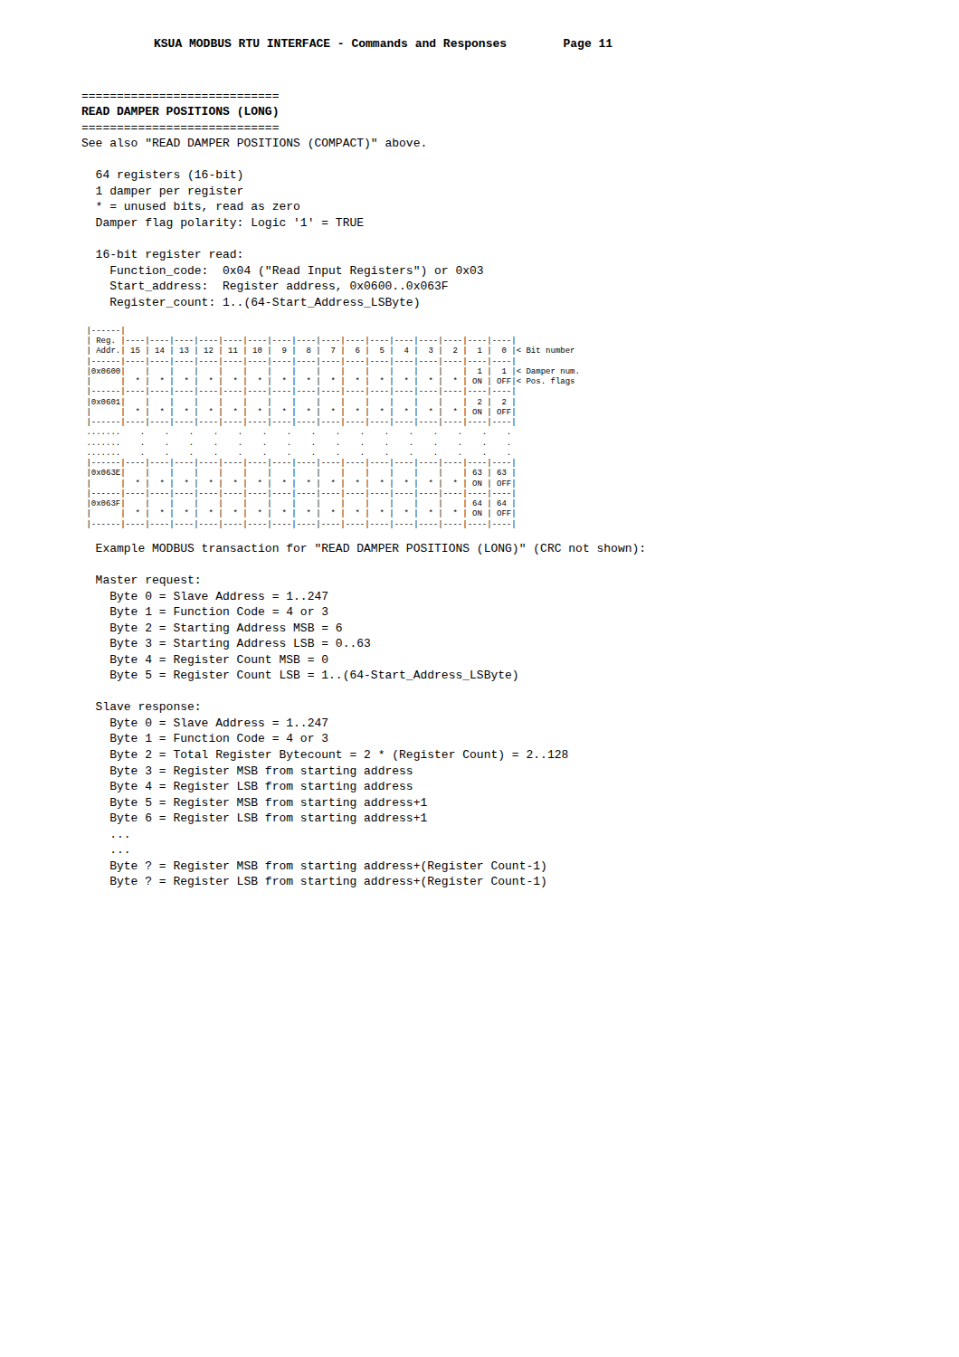KSUA MODBUS RTU INTERFACE - Commands and Responses Page 11
============================
READ DAMPER POSITIONS (LONG)
============================
See also "READ DAMPER POSITIONS (COMPACT)" above.
64 registers (16-bit)
1 damper per register
* = unused bits, read as zero
Damper flag polarity: Logic '1' = TRUE
16-bit register read:
  Function_code:  0x04 ("Read Input Registers") or 0x03
  Start_address:  Register address, 0x0600..0x063F
  Register_count: 1..(64-Start_Address_LSByte)
|------|
| Reg. |----|----|----|----|----|----|----|----|----|----|----|----|----|----|----|----|
| Addr.| 15 | 14 | 13 | 12 | 11 | 10 |  9 |  8 |  7 |  6 |  5 |  4 |  3 |  2 |  1 |  0 |< Bit number
|------|----|----|----|----|----|----|----|----|----|----|----|----|----|----|----|----|
|0x0600|    |    |    |    |    |    |    |    |    |    |    |    |    |    |  1 |  1 |< Damper num.
|      |  * |  * |  * |  * |  * |  * |  * |  * |  * |  * |  * |  * |  * |  * | ON | OFF|< Pos. flags
|------|----|----|----|----|----|----|----|----|----|----|----|----|----|----|----|----|
|0x0601|    |    |    |    |    |    |    |    |    |    |    |    |    |    |  2 |  2 |
|      |  * |  * |  * |  * |  * |  * |  * |  * |  * |  * |  * |  * |  * |  * | ON | OFF|
|------|----|----|----|----|----|----|----|----|----|----|----|----|----|----|----|----|
.......    .    .    .    .    .    .    .    .    .    .    .    .    .    .    .    .
.......    .    .    .    .    .    .    .    .    .    .    .    .    .    .    .    .
.......    .    .    .    .    .    .    .    .    .    .    .    .    .    .    .    .
|------|----|----|----|----|----|----|----|----|----|----|----|----|----|----|----|----|
|0x063E|    |    |    |    |    |    |    |    |    |    |    |    |    |    | 63 | 63 |
|      |  * |  * |  * |  * |  * |  * |  * |  * |  * |  * |  * |  * |  * |  * | ON | OFF|
|------|----|----|----|----|----|----|----|----|----|----|----|----|----|----|----|----|
|0x063F|    |    |    |    |    |    |    |    |    |    |    |    |    |    | 64 | 64 |
|      |  * |  * |  * |  * |  * |  * |  * |  * |  * |  * |  * |  * |  * |  * | ON | OFF|
|------|----|----|----|----|----|----|----|----|----|----|----|----|----|----|----|----|
Example MODBUS transaction for "READ DAMPER POSITIONS (LONG)" (CRC not shown):
Master request:
  Byte 0 = Slave Address = 1..247
  Byte 1 = Function Code = 4 or 3
  Byte 2 = Starting Address MSB = 6
  Byte 3 = Starting Address LSB = 0..63
  Byte 4 = Register Count MSB = 0
  Byte 5 = Register Count LSB = 1..(64-Start_Address_LSByte)
Slave response:
  Byte 0 = Slave Address = 1..247
  Byte 1 = Function Code = 4 or 3
  Byte 2 = Total Register Bytecount = 2 * (Register Count) = 2..128
  Byte 3 = Register MSB from starting address
  Byte 4 = Register LSB from starting address
  Byte 5 = Register MSB from starting address+1
  Byte 6 = Register LSB from starting address+1
  ...
  ...
  Byte ? = Register MSB from starting address+(Register Count-1)
  Byte ? = Register LSB from starting address+(Register Count-1)